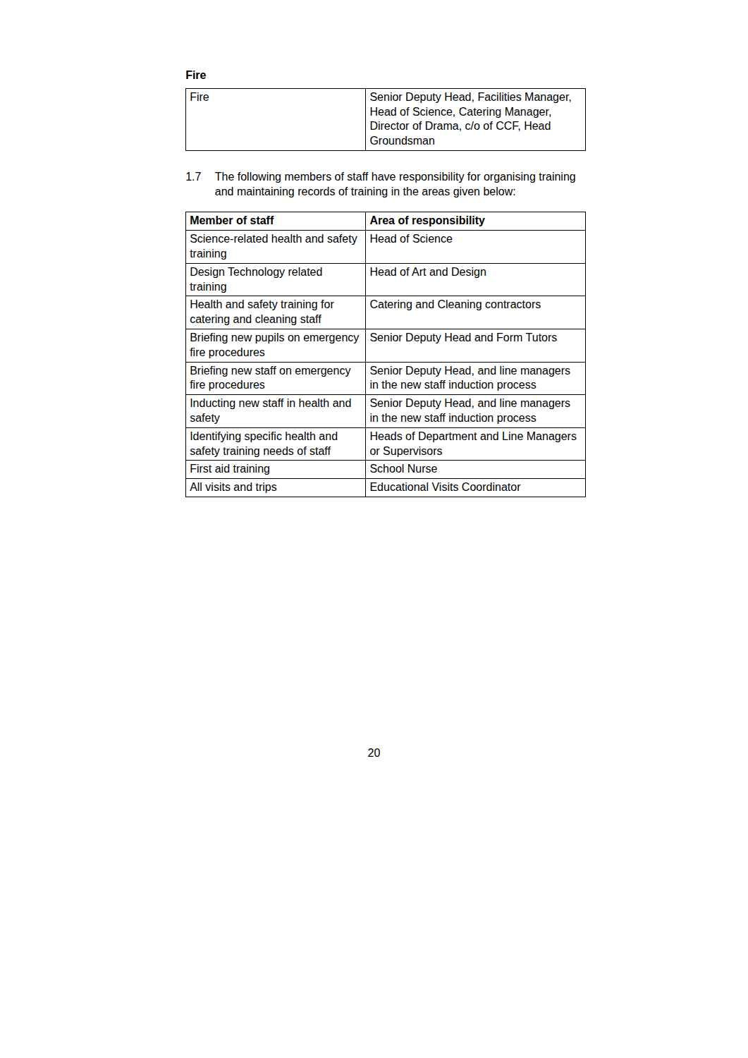Fire
| Fire | Senior Deputy Head, Facilities Manager, Head of Science, Catering Manager, Director of Drama, c/o of CCF, Head Groundsman |
1.7
The following members of staff have responsibility for organising training and maintaining records of training in the areas given below:
| Member of staff | Area of responsibility |
| --- | --- |
| Science-related health and safety training | Head of Science |
| Design Technology related training | Head of Art and Design |
| Health and safety training for catering and cleaning staff | Catering and Cleaning contractors |
| Briefing new pupils on emergency fire procedures | Senior Deputy Head and Form Tutors |
| Briefing new staff on emergency fire procedures | Senior Deputy Head, and line managers in the new staff induction process |
| Inducting new staff in health and safety | Senior Deputy Head, and line managers in the new staff induction process |
| Identifying specific health and safety training needs of staff | Heads of Department and Line Managers or Supervisors |
| First aid training | School Nurse |
| All visits and trips | Educational Visits Coordinator |
20